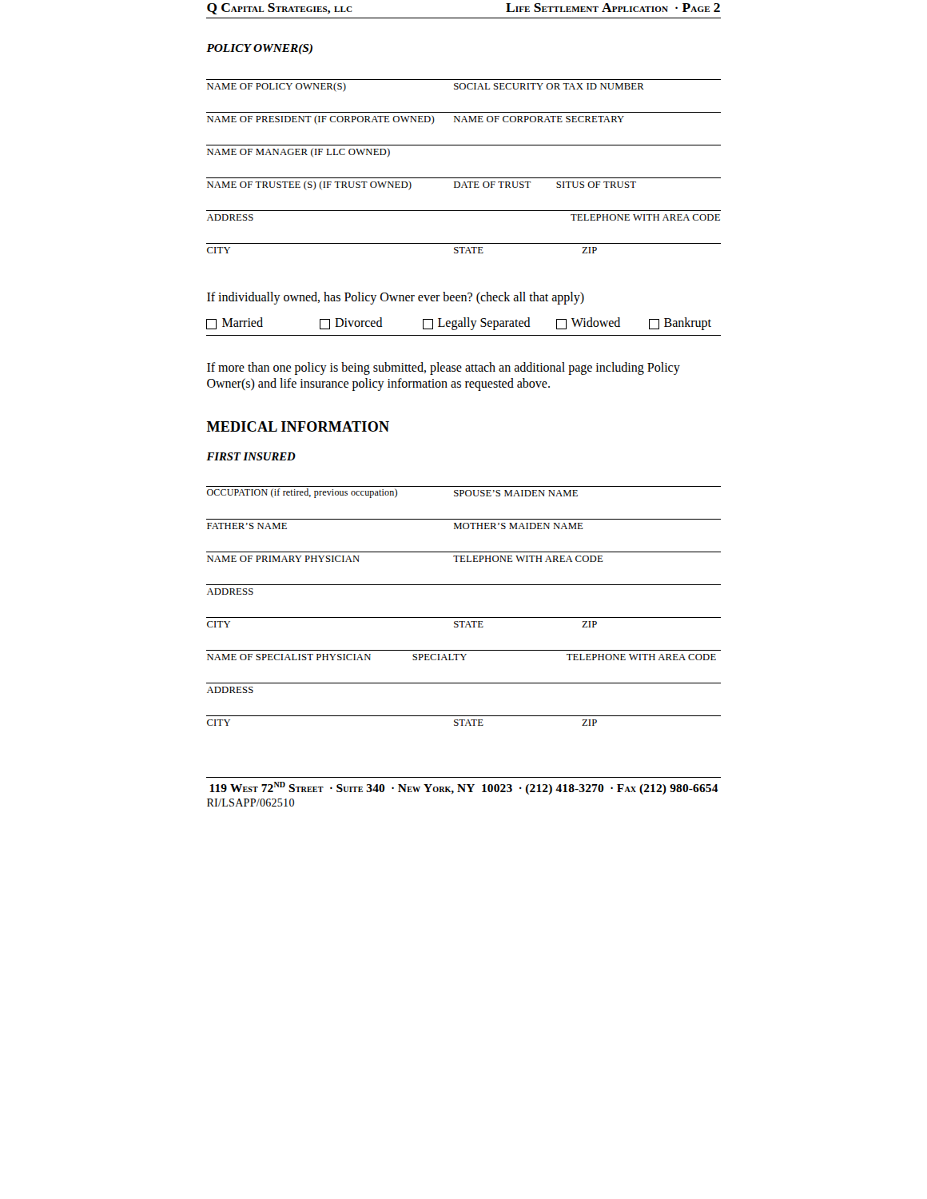Q Capital Strategies, llc
Life Settlement Application · Page 2
POLICY OWNER(S)
NAME OF POLICY OWNER(S) SOCIAL SECURITY OR TAX ID NUMBER
NAME OF PRESIDENT (IF CORPORATE OWNED) NAME OF CORPORATE SECRETARY
NAME OF MANAGER (IF LLC OWNED)
NAME OF TRUSTEE (S) (IF TRUST OWNED) DATE OF TRUST SITUS OF TRUST
ADDRESS TELEPHONE WITH AREA CODE
CITY STATE ZIP
If individually owned, has Policy Owner ever been? (check all that apply)
Married Divorced Legally Separated Widowed Bankrupt
If more than one policy is being submitted, please attach an additional page including Policy Owner(s) and life insurance policy information as requested above.
MEDICAL INFORMATION
FIRST INSURED
OCCUPATION (if retired, previous occupation) SPOUSE’S MAIDEN NAME
FATHER’S NAME MOTHER’S MAIDEN NAME
NAME OF PRIMARY PHYSICIAN TELEPHONE WITH AREA CODE
ADDRESS
CITY STATE ZIP
NAME OF SPECIALIST PHYSICIAN SPECIALTY TELEPHONE WITH AREA CODE
ADDRESS
CITY STATE ZIP
119 West 72ND Street · Suite 340 · New York, NY 10023 · (212) 418-3270 · Fax (212) 980-6654
RI/LSAPP/062510